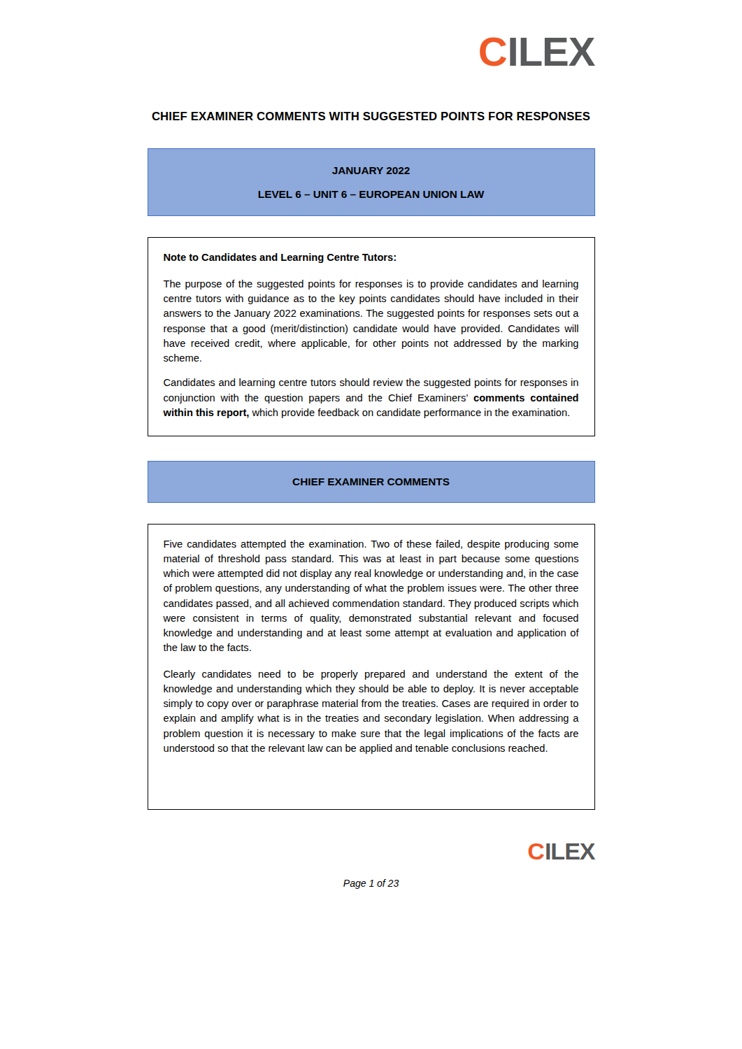CILEX
CHIEF EXAMINER COMMENTS WITH SUGGESTED POINTS FOR RESPONSES
JANUARY 2022
LEVEL 6 – UNIT 6 – EUROPEAN UNION LAW
Note to Candidates and Learning Centre Tutors:
The purpose of the suggested points for responses is to provide candidates and learning centre tutors with guidance as to the key points candidates should have included in their answers to the January 2022 examinations. The suggested points for responses sets out a response that a good (merit/distinction) candidate would have provided. Candidates will have received credit, where applicable, for other points not addressed by the marking scheme.
Candidates and learning centre tutors should review the suggested points for responses in conjunction with the question papers and the Chief Examiners’ comments contained within this report, which provide feedback on candidate performance in the examination.
CHIEF EXAMINER COMMENTS
Five candidates attempted the examination. Two of these failed, despite producing some material of threshold pass standard. This was at least in part because some questions which were attempted did not display any real knowledge or understanding and, in the case of problem questions, any understanding of what the problem issues were. The other three candidates passed, and all achieved commendation standard. They produced scripts which were consistent in terms of quality, demonstrated substantial relevant and focused knowledge and understanding and at least some attempt at evaluation and application of the law to the facts.
Clearly candidates need to be properly prepared and understand the extent of the knowledge and understanding which they should be able to deploy. It is never acceptable simply to copy over or paraphrase material from the treaties. Cases are required in order to explain and amplify what is in the treaties and secondary legislation. When addressing a problem question it is necessary to make sure that the legal implications of the facts are understood so that the relevant law can be applied and tenable conclusions reached.
CILEX
Page 1 of 23